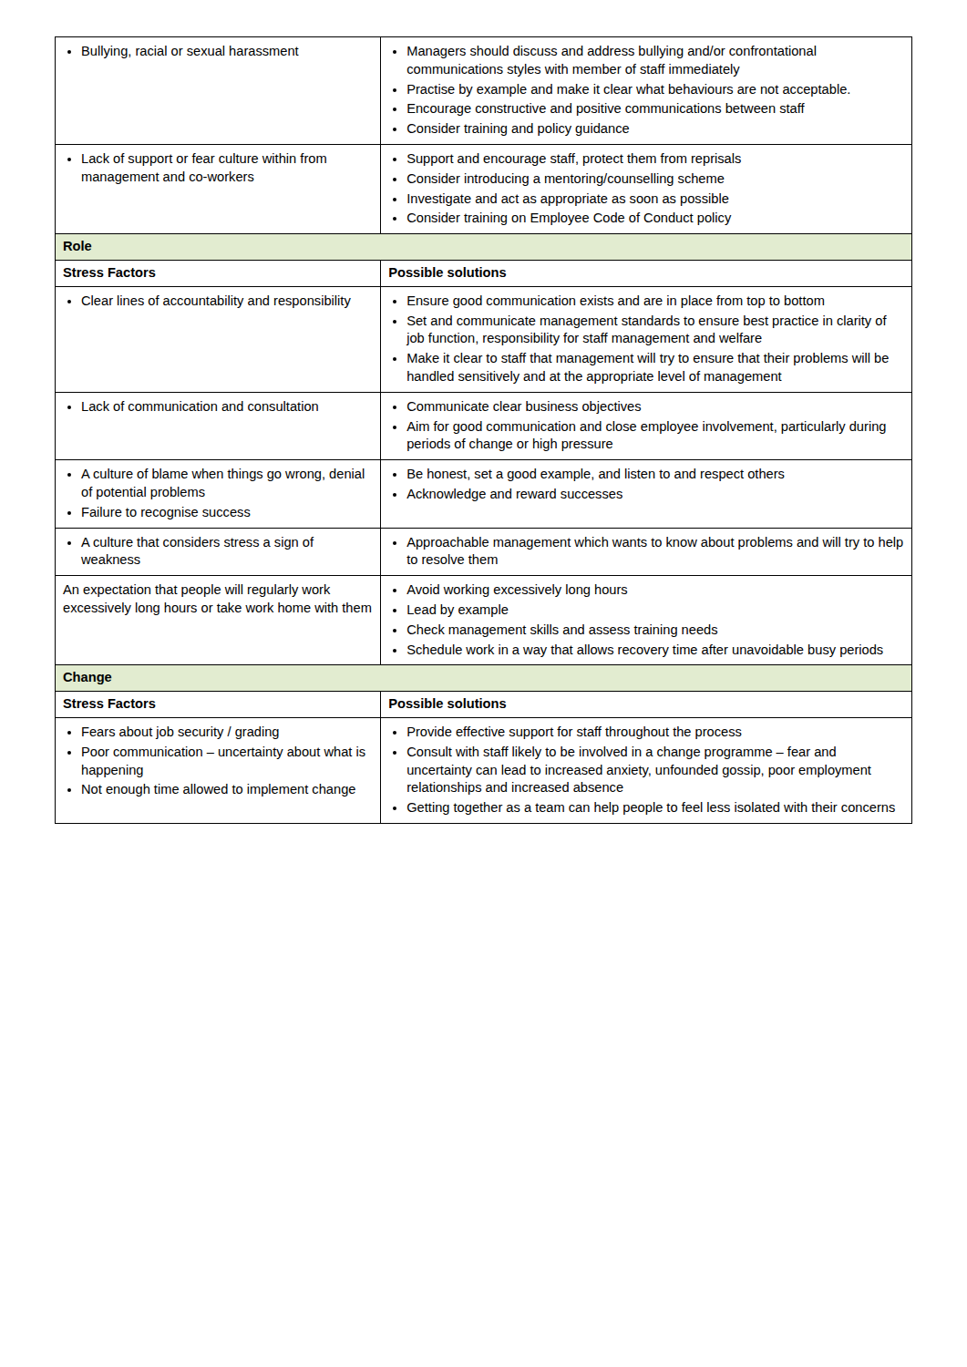| Bullying, racial or sexual harassment | Managers should discuss and address bullying and/or confrontational communications styles with member of staff immediately Practise by example and make it clear what behaviours are not acceptable. Encourage constructive and positive communications between staff Consider training and policy guidance |
| Lack of support or fear culture within from management and co-workers | Support and encourage staff, protect them from reprisals Consider introducing a mentoring/counselling scheme Investigate and act as appropriate as soon as possible Consider training on Employee Code of Conduct policy |
| Role |
| Stress Factors | Possible solutions |
| Clear lines of accountability and responsibility | Ensure good communication exists and are in place from top to bottom Set and communicate management standards to ensure best practice in clarity of job function, responsibility for staff management and welfare Make it clear to staff that management will try to ensure that their problems will be handled sensitively and at the appropriate level of management |
| Lack of communication and consultation | Communicate clear business objectives Aim for good communication and close employee involvement, particularly during periods of change or high pressure |
| A culture of blame when things go wrong, denial of potential problems Failure to recognise success | Be honest, set a good example, and listen to and respect others Acknowledge and reward successes |
| A culture that considers stress a sign of weakness | Approachable management which wants to know about problems and will try to help to resolve them |
| An expectation that people will regularly work excessively long hours or take work home with them | Avoid working excessively long hours Lead by example Check management skills and assess training needs Schedule work in a way that allows recovery time after unavoidable busy periods |
| Change |
| Stress Factors | Possible solutions |
| Fears about job security / grading Poor communication – uncertainty about what is happening Not enough time allowed to implement change | Provide effective support for staff throughout the process Consult with staff likely to be involved in a change programme – fear and uncertainty can lead to increased anxiety, unfounded gossip, poor employment relationships and increased absence Getting together as a team can help people to feel less isolated with their concerns |